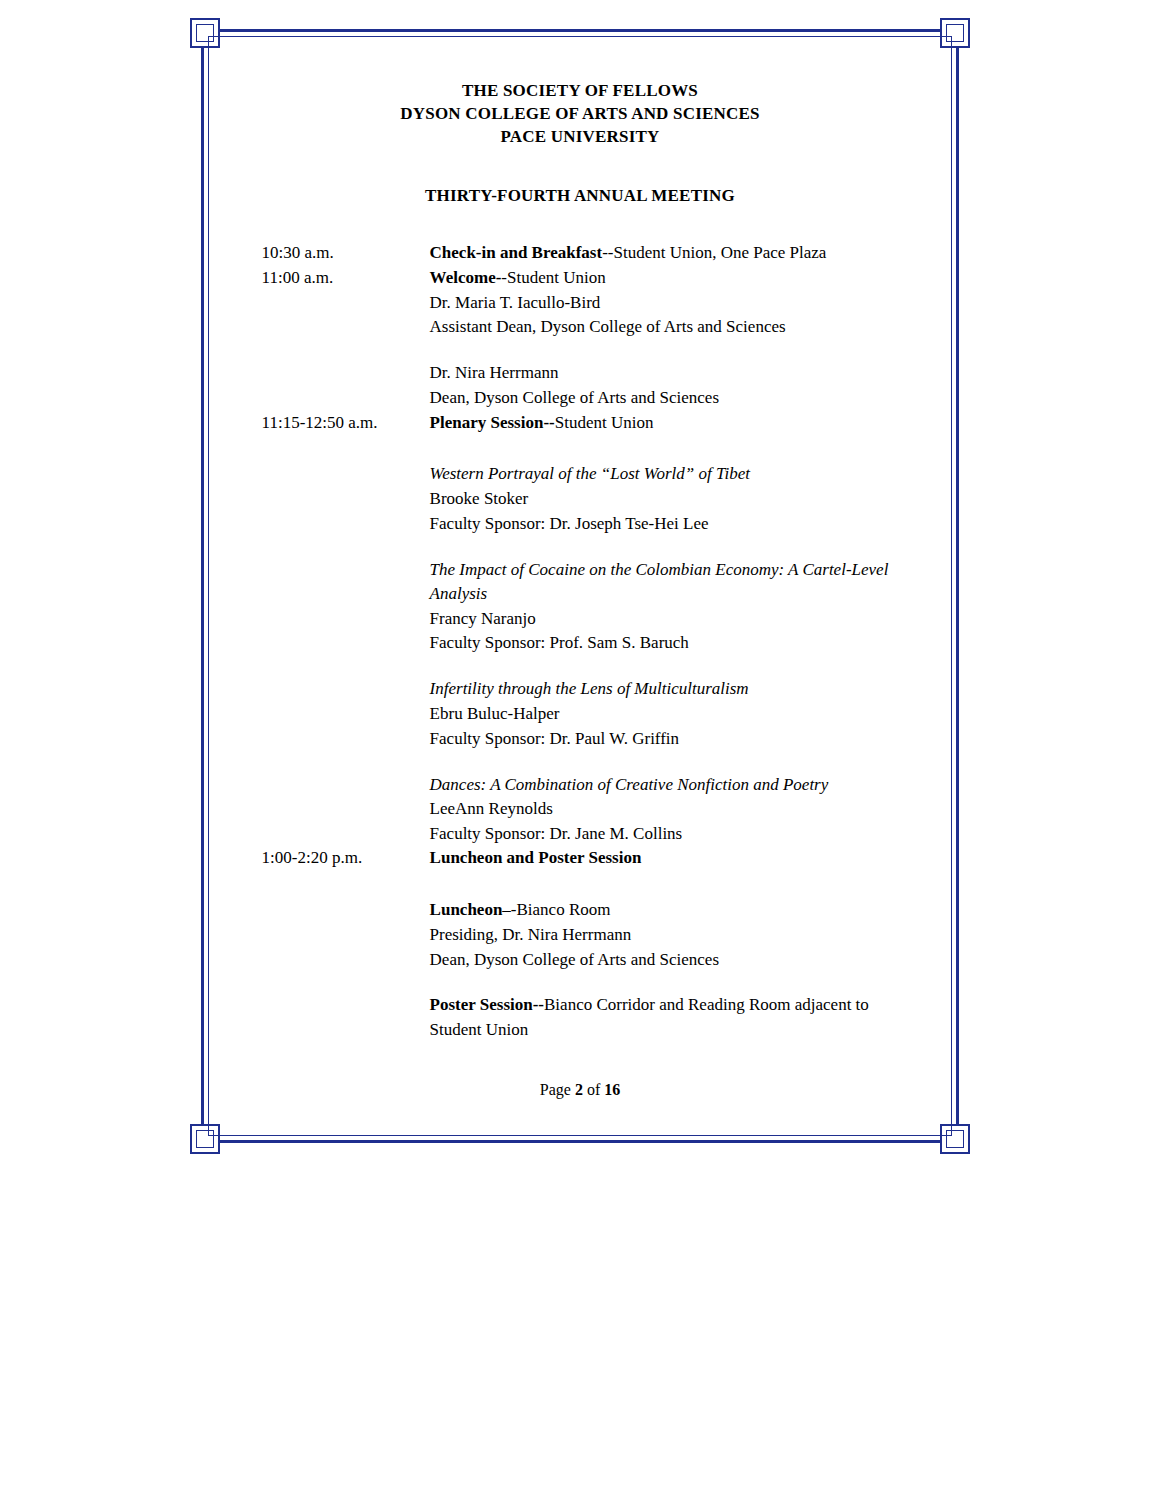The Society of Fellows
Dyson College of Arts and Sciences
Pace University
Thirty-Fourth Annual Meeting
| 10:30 a.m. | Check-in and Breakfast --Student Union, One Pace Plaza |
| 11:00 a.m. | Welcome- -Student Union Dr. Maria T. Iacullo-Bird Assistant Dean, Dyson College of Arts and Sciences Dr. Nira Herrmann Dean, Dyson College of Arts and Sciences |
| 11:15-12:50 a.m. | Plenary Session-- Student Union Western Portrayal of the “Lost World” of Tibet Brooke Stoker Faculty Sponsor: Dr. Joseph Tse-Hei Lee The Impact of Cocaine on the Colombian Economy: A Cartel-Level Analysis Francy Naranjo Faculty Sponsor: Prof. Sam S. Baruch Infertility through the Lens of Multiculturalism Ebru Buluc-Halper Faculty Sponsor: Dr. Paul W. Griffin Dances: A Combination of Creative Nonfiction and Poetry LeeAnn Reynolds Faculty Sponsor: Dr. Jane M. Collins |
| 1:00-2:20 p.m. | Luncheon and Poster Session Luncheon –-Bianco Room Presiding, Dr. Nira Herrmann Dean, Dyson College of Arts and Sciences Poster Session-- Bianco Corridor and Reading Room adjacent to Student Union |
Page 2 of 16